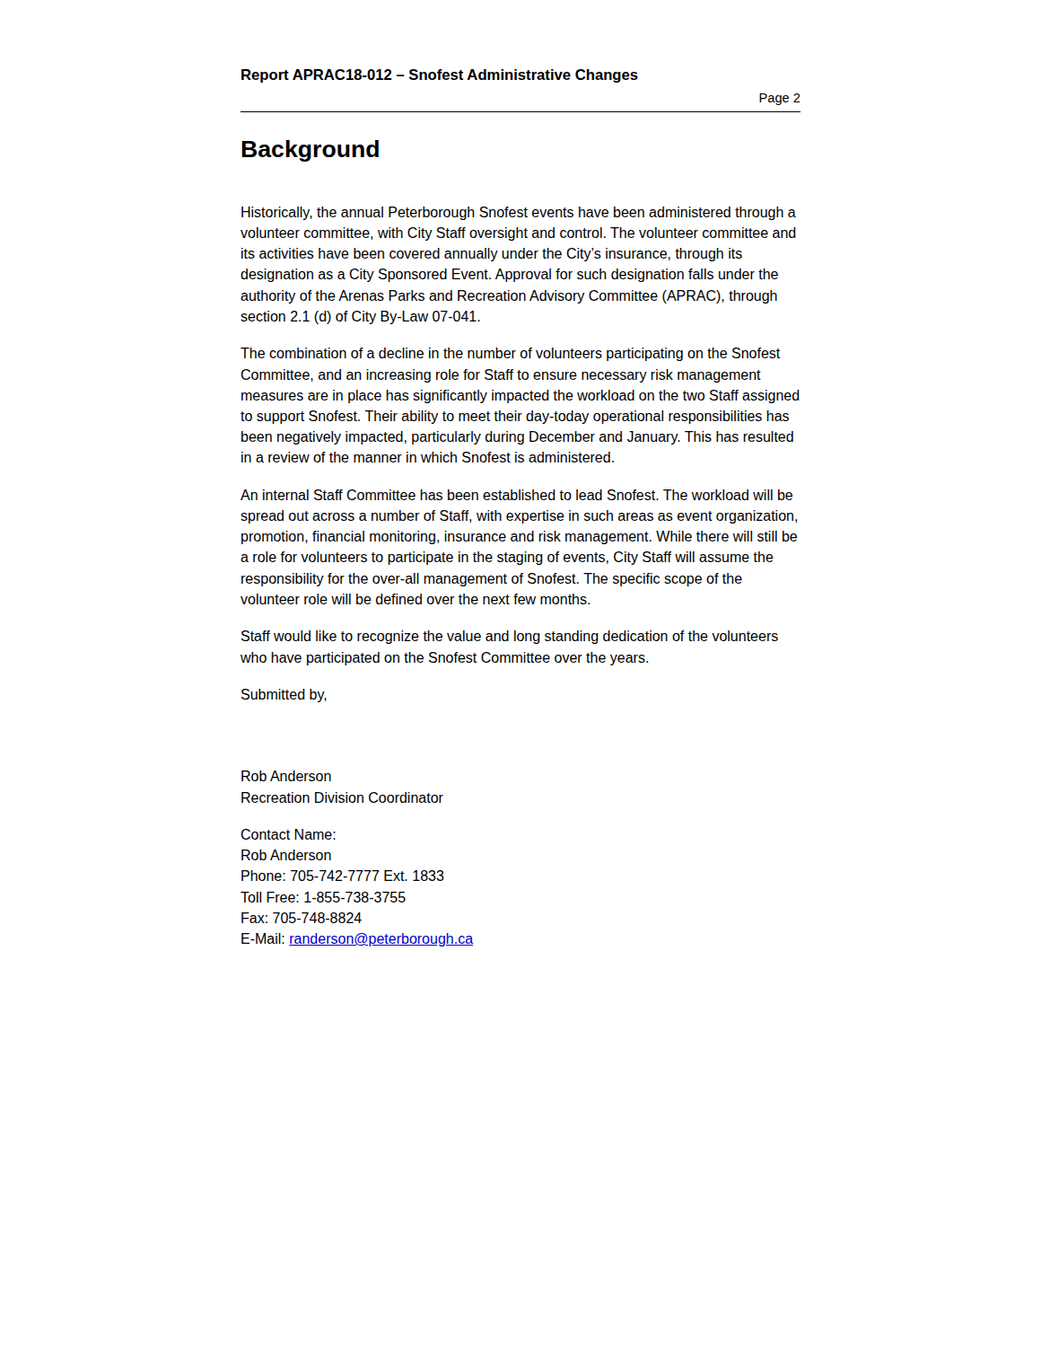Report APRAC18-012 – Snofest Administrative Changes
Page 2
Background
Historically, the annual Peterborough Snofest events have been administered through a volunteer committee, with City Staff oversight and control. The volunteer committee and its activities have been covered annually under the City’s insurance, through its designation as a City Sponsored Event. Approval for such designation falls under the authority of the Arenas Parks and Recreation Advisory Committee (APRAC), through section 2.1 (d) of City By-Law 07-041.
The combination of a decline in the number of volunteers participating on the Snofest Committee, and an increasing role for Staff to ensure necessary risk management measures are in place has significantly impacted the workload on the two Staff assigned to support Snofest. Their ability to meet their day-today operational responsibilities has been negatively impacted, particularly during December and January. This has resulted in a review of the manner in which Snofest is administered.
An internal Staff Committee has been established to lead Snofest. The workload will be spread out across a number of Staff, with expertise in such areas as event organization, promotion, financial monitoring, insurance and risk management. While there will still be a role for volunteers to participate in the staging of events, City Staff will assume the responsibility for the over-all management of Snofest. The specific scope of the volunteer role will be defined over the next few months.
Staff would like to recognize the value and long standing dedication of the volunteers who have participated on the Snofest Committee over the years.
Submitted by,
Rob Anderson
Recreation Division Coordinator
Contact Name:
Rob Anderson
Phone: 705-742-7777 Ext. 1833
Toll Free: 1-855-738-3755
Fax: 705-748-8824
E-Mail: randerson@peterborough.ca